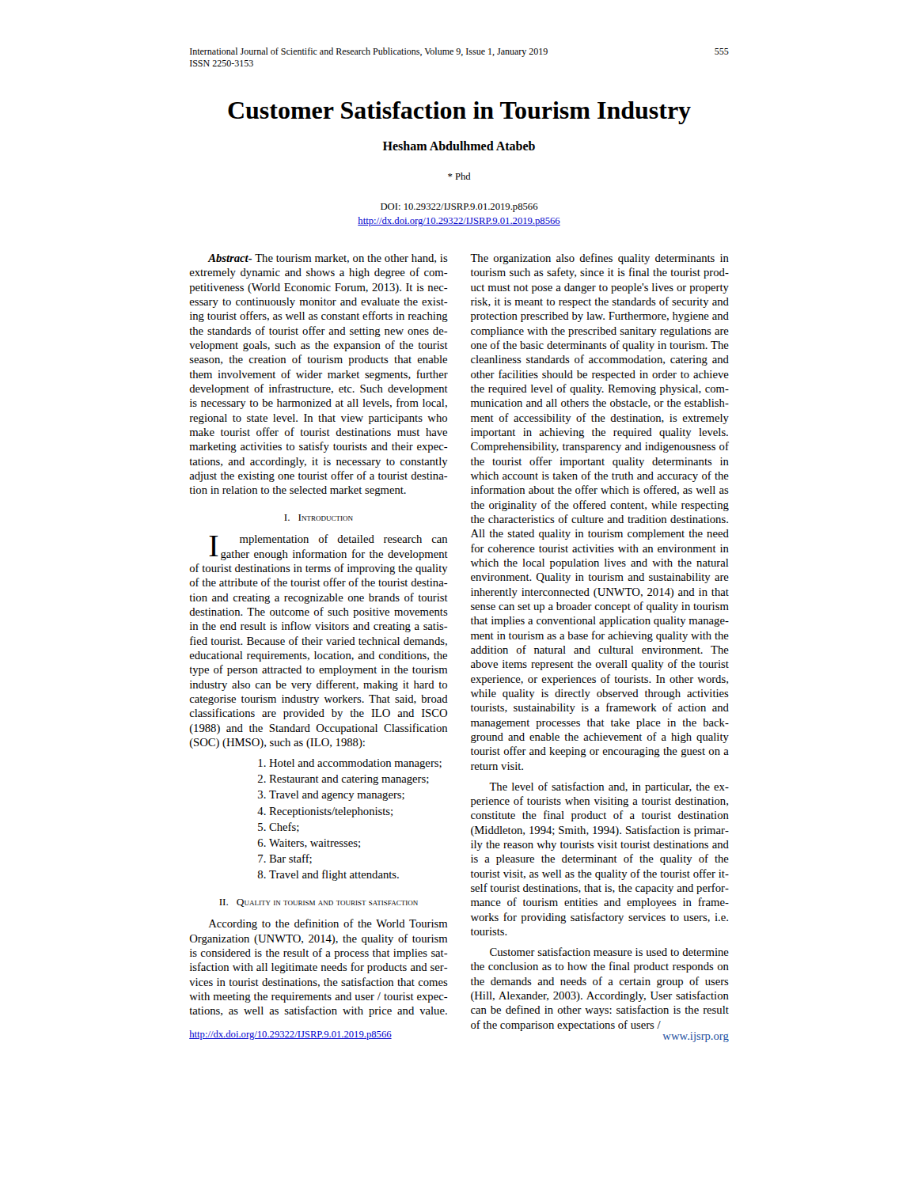International Journal of Scientific and Research Publications, Volume 9, Issue 1, January 2019
ISSN 2250-3153
555
Customer Satisfaction in Tourism Industry
Hesham Abdulhmed Atabeb
* Phd
DOI: 10.29322/IJSRP.9.01.2019.p8566
http://dx.doi.org/10.29322/IJSRP.9.01.2019.p8566
Abstract- The tourism market, on the other hand, is extremely dynamic and shows a high degree of competitiveness (World Economic Forum, 2013). It is necessary to continuously monitor and evaluate the existing tourist offers, as well as constant efforts in reaching the standards of tourist offer and setting new ones development goals, such as the expansion of the tourist season, the creation of tourism products that enable them involvement of wider market segments, further development of infrastructure, etc. Such development is necessary to be harmonized at all levels, from local, regional to state level. In that view participants who make tourist offer of tourist destinations must have marketing activities to satisfy tourists and their expectations, and accordingly, it is necessary to constantly adjust the existing one tourist offer of a tourist destination in relation to the selected market segment.
I. Introduction
Implementation of detailed research can gather enough information for the development of tourist destinations in terms of improving the quality of the attribute of the tourist offer of the tourist destination and creating a recognizable one brands of tourist destination. The outcome of such positive movements in the end result is inflow visitors and creating a satisfied tourist. Because of their varied technical demands, educational requirements, location, and conditions, the type of person attracted to employment in the tourism industry also can be very different, making it hard to categorise tourism industry workers. That said, broad classifications are provided by the ILO and ISCO (1988) and the Standard Occupational Classification (SOC) (HMSO), such as (ILO, 1988):
Hotel and accommodation managers;
Restaurant and catering managers;
Travel and agency managers;
Receptionists/telephonists;
Chefs;
Waiters, waitresses;
Bar staff;
Travel and flight attendants.
II. Quality in tourism and tourist satisfaction
According to the definition of the World Tourism Organization (UNWTO, 2014), the quality of tourism is considered is the result of a process that implies satisfaction with all legitimate needs for products and services in tourist destinations, the satisfaction that comes with meeting the requirements and user / tourist expectations, as well as satisfaction with price and value. The organization also defines quality determinants in tourism such as safety, since it is final the tourist product must not pose a danger to people's lives or property risk, it is meant to respect the standards of security and protection prescribed by law. Furthermore, hygiene and compliance with the prescribed sanitary regulations are one of the basic determinants of quality in tourism. The cleanliness standards of accommodation, catering and other facilities should be respected in order to achieve the required level of quality. Removing physical, communication and all others the obstacle, or the establishment of accessibility of the destination, is extremely important in achieving the required quality levels. Comprehensibility, transparency and indigenousness of the tourist offer important quality determinants in which account is taken of the truth and accuracy of the information about the offer which is offered, as well as the originality of the offered content, while respecting the characteristics of culture and tradition destinations. All the stated quality in tourism complement the need for coherence tourist activities with an environment in which the local population lives and with the natural environment. Quality in tourism and sustainability are inherently interconnected (UNWTO, 2014) and in that sense can set up a broader concept of quality in tourism that implies a conventional application quality management in tourism as a base for achieving quality with the addition of natural and cultural environment. The above items represent the overall quality of the tourist experience, or experiences of tourists. In other words, while quality is directly observed through activities tourists, sustainability is a framework of action and management processes that take place in the background and enable the achievement of a high quality tourist offer and keeping or encouraging the guest on a return visit.
The level of satisfaction and, in particular, the experience of tourists when visiting a tourist destination, constitute the final product of a tourist destination (Middleton, 1994; Smith, 1994). Satisfaction is primarily the reason why tourists visit tourist destinations and is a pleasure the determinant of the quality of the tourist visit, as well as the quality of the tourist offer itself tourist destinations, that is, the capacity and performance of tourism entities and employees in frameworks for providing satisfactory services to users, i.e. tourists.
Customer satisfaction measure is used to determine the conclusion as to how the final product responds on the demands and needs of a certain group of users (Hill, Alexander, 2003). Accordingly, User satisfaction can be defined in other ways: satisfaction is the result of the comparison expectations of users /
http://dx.doi.org/10.29322/IJSRP.9.01.2019.p8566
www.ijsrp.org